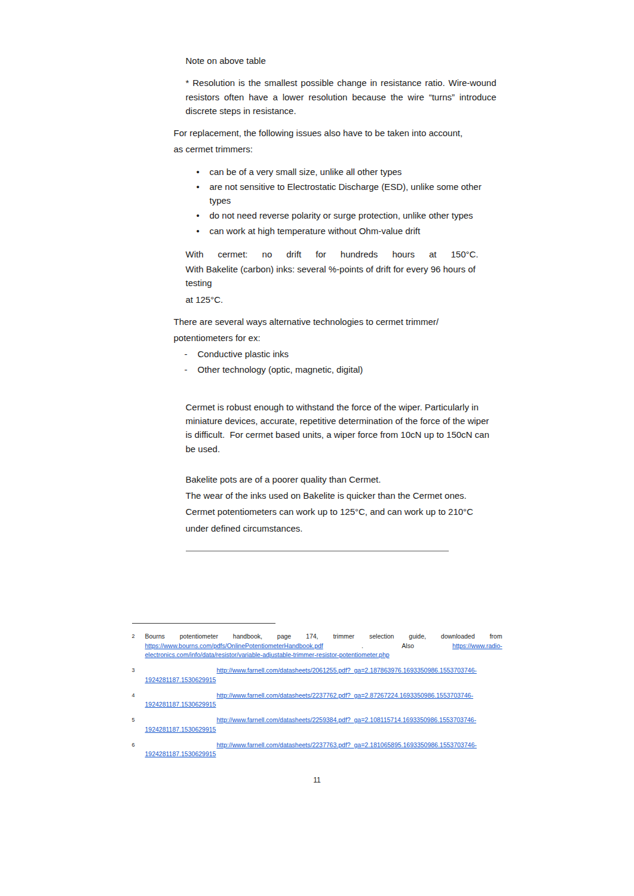Note on above table
* Resolution is the smallest possible change in resistance ratio. Wire-wound resistors often have a lower resolution because the wire “turns” introduce discrete steps in resistance.
For replacement, the following issues also have to be taken into account,
as cermet trimmers:
can be of a very small size, unlike all other types
are not sensitive to Electrostatic Discharge (ESD), unlike some other types
do not need reverse polarity or surge protection, unlike other types
can work at high temperature without Ohm-value drift
With cermet: no drift for hundreds hours at 150°C.
With Bakelite (carbon) inks: several %-points of drift for every 96 hours of testing
at 125°C.
There are several ways alternative technologies to cermet trimmer/
potentiometers for ex:
Conductive plastic inks
Other technology (optic, magnetic, digital)
Cermet is robust enough to withstand the force of the wiper. Particularly in miniature devices, accurate, repetitive determination of the force of the wiper is difficult. For cermet based units, a wiper force from 10cN up to 150cN can be used.
Bakelite pots are of a poorer quality than Cermet.
The wear of the inks used on Bakelite is quicker than the Cermet ones.
Cermet potentiometers can work up to 125°C, and can work up to 210°C
under defined circumstances.
2
Bourns potentiometer handbook, page 174, trimmer selection guide, downloaded from
https://www.bourns.com/pdfs/OnlinePotentiometerHandbook.pdf. Also https://www.radio-
electronics.com/info/data/resistor/variable-adjustable-trimmer-resistor-potentiometer.php
3
http://www.farnell.com/datasheets/2061255.pdf?_ga=2.187863976.1693350986.1553703746-
1924281187.1530629915
4
http://www.farnell.com/datasheets/2237762.pdf?_ga=2.87267224.1693350986.1553703746-
1924281187.1530629915
5
http://www.farnell.com/datasheets/2259384.pdf?_ga=2.108115714.1693350986.1553703746-
1924281187.1530629915
6
http://www.farnell.com/datasheets/2237763.pdf?_ga=2.181065895.1693350986.1553703746-
1924281187.1530629915
11